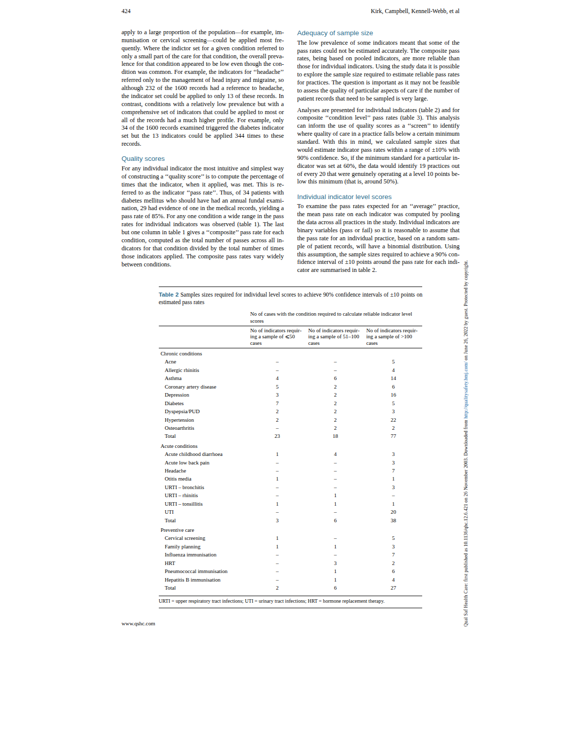Qual Saf Health Care: first published as 10.1136/qhc.12.6.421 on 26 November 2003. Downloaded from http://qualitysafety.bmj.com/ on June 26, 2022 by guest. Protected by copyright.
424 Kirk, Campbell, Kennell-Webb, et al
apply to a large proportion of the population—for example, immunisation or cervical screening—could be applied most frequently. Where the indictor set for a given condition referred to only a small part of the care for that condition, the overall prevalence for that condition appeared to be low even though the condition was common. For example, the indicators for ‘‘headache’’ referred only to the management of head injury and migraine, so although 232 of the 1600 records had a reference to headache, the indicator set could be applied to only 13 of these records. In contrast, conditions with a relatively low prevalence but with a comprehensive set of indicators that could be applied to most or all of the records had a much higher profile. For example, only 34 of the 1600 records examined triggered the diabetes indicator set but the 13 indicators could be applied 344 times to these records.
Quality scores
For any individual indicator the most intuitive and simplest way of constructing a ‘‘quality score’’ is to compute the percentage of times that the indicator, when it applied, was met. This is referred to as the indicator ‘‘pass rate’’. Thus, of 34 patients with diabetes mellitus who should have had an annual fundal examination, 29 had evidence of one in the medical records, yielding a pass rate of 85%. For any one condition a wide range in the pass rates for individual indicators was observed (table 1). The last but one column in table 1 gives a ‘‘composite’’ pass rate for each condition, computed as the total number of passes across all indicators for that condition divided by the total number of times those indicators applied. The composite pass rates vary widely between conditions.
Adequacy of sample size
The low prevalence of some indicators meant that some of the pass rates could not be estimated accurately. The composite pass rates, being based on pooled indicators, are more reliable than those for individual indicators. Using the study data it is possible to explore the sample size required to estimate reliable pass rates for practices. The question is important as it may not be feasible to assess the quality of particular aspects of care if the number of patient records that need to be sampled is very large.
Analyses are presented for individual indicators (table 2) and for composite ‘‘condition level’’ pass rates (table 3). This analysis can inform the use of quality scores as a ‘‘screen’’ to identify where quality of care in a practice falls below a certain minimum standard. With this in mind, we calculated sample sizes that would estimate indicator pass rates within a range of ±10% with 90% confidence. So, if the minimum standard for a particular indicator was set at 60%, the data would identify 19 practices out of every 20 that were genuinely operating at a level 10 points below this minimum (that is, around 50%).
Individual indicator level scores
To examine the pass rates expected for an ‘‘average’’ practice, the mean pass rate on each indicator was computed by pooling the data across all practices in the study. Individual indicators are binary variables (pass or fail) so it is reasonable to assume that the pass rate for an individual practice, based on a random sample of patient records, will have a binomial distribution. Using this assumption, the sample sizes required to achieve a 90% confidence interval of ±10 points around the pass rate for each indicator are summarised in table 2.
Table 2 Samples sizes required for individual level scores to achieve 90% confidence intervals of ±10 points on estimated pass rates
| | No of cases with the condition required to calculate reliable indicator level scores |
| --- | --- |
| | No of indicators requiring a sample of ⩽50 cases | No of indicators requiring a sample of 51–100 cases | No of indicators requiring a sample of >100 cases |
| Chronic conditions |
| Acne | – | – | 5 |
| Allergic rhinitis | – | – | 4 |
| Asthma | 4 | 6 | 14 |
| Coronary artery disease | 5 | 2 | 6 |
| Depression | 3 | 2 | 16 |
| Diabetes | 7 | 2 | 5 |
| Dyspepsia/PUD | 2 | 2 | 3 |
| Hypertension | 2 | 2 | 22 |
| Osteoarthritis | – | 2 | 2 |
| Total | 23 | 18 | 77 |
| Acute conditions |
| Acute childhood diarrhoea | 1 | 4 | 3 |
| Acute low back pain | – | – | 3 |
| Headache | – | – | 7 |
| Otitis media | 1 | – | 1 |
| URTI – bronchitis | – | – | 3 |
| URTI – rhinitis | – | 1 | – |
| URTI – tonsillitis | 1 | 1 | 1 |
| UTI | – | – | 20 |
| Total | 3 | 6 | 38 |
| Preventive care |
| Cervical screening | 1 | – | 5 |
| Family planning | 1 | 1 | 3 |
| Influenza immunisation | – | – | 7 |
| HRT | – | 3 | 2 |
| Pneumococcal immunisation | – | 1 | 6 |
| Hepatitis B immunisation | – | 1 | 4 |
| Total | 2 | 6 | 27 |
URTI = upper respiratory tract infections; UTI = urinary tract infections; HRT = hormone replacement therapy.
www.qshc.com